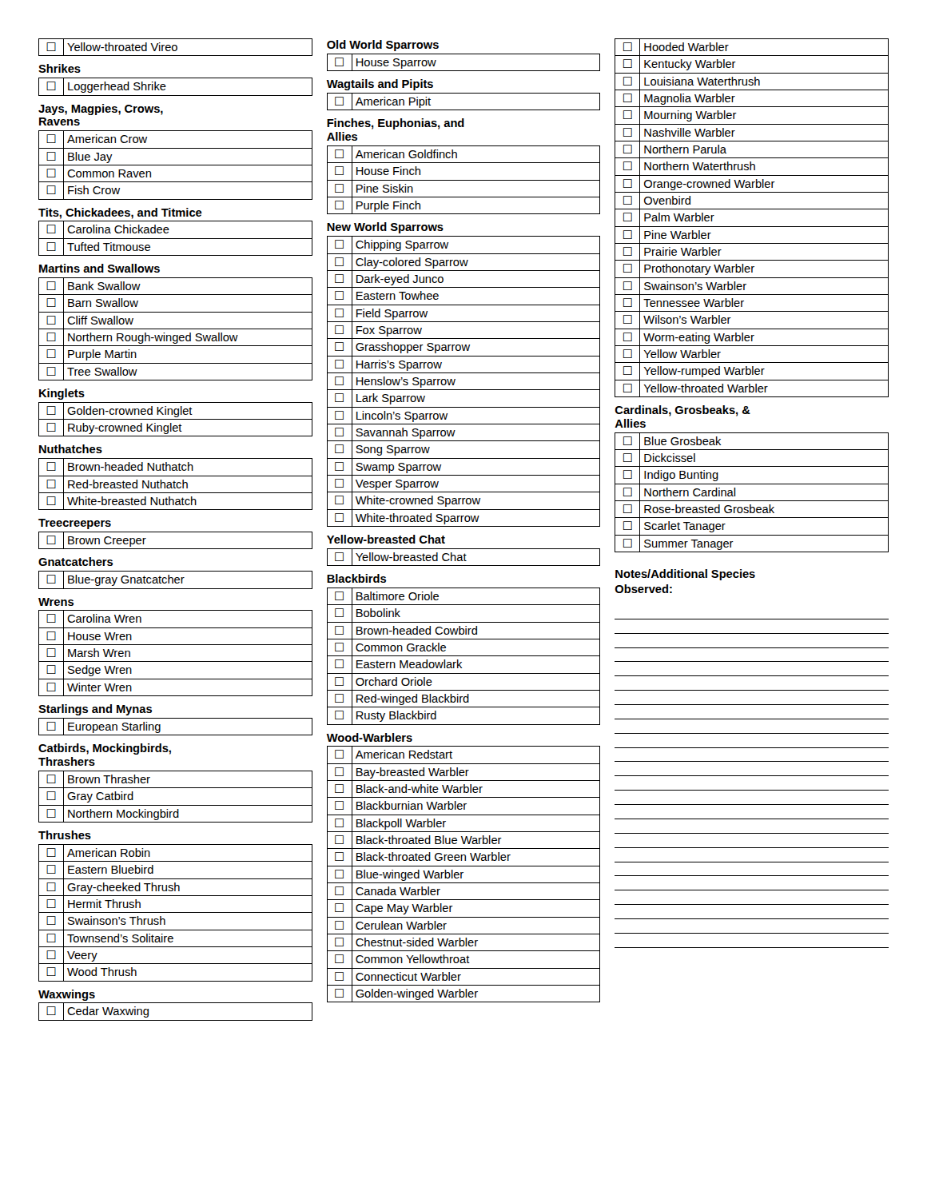| ☐ | Yellow-throated Vireo |
Shrikes
| ☐ | Loggerhead Shrike |
Jays, Magpies, Crows,
Ravens
| ☐ | American Crow |
| ☐ | Blue Jay |
| ☐ | Common Raven |
| ☐ | Fish Crow |
Tits, Chickadees, and Titmice
| ☐ | Carolina Chickadee |
| ☐ | Tufted Titmouse |
Martins and Swallows
| ☐ | Bank Swallow |
| ☐ | Barn Swallow |
| ☐ | Cliff Swallow |
| ☐ | Northern Rough-winged Swallow |
| ☐ | Purple Martin |
| ☐ | Tree Swallow |
Kinglets
| ☐ | Golden-crowned Kinglet |
| ☐ | Ruby-crowned Kinglet |
Nuthatches
| ☐ | Brown-headed Nuthatch |
| ☐ | Red-breasted Nuthatch |
| ☐ | White-breasted Nuthatch |
Treecreepers
| ☐ | Brown Creeper |
Gnatcatchers
| ☐ | Blue-gray Gnatcatcher |
Wrens
| ☐ | Carolina Wren |
| ☐ | House Wren |
| ☐ | Marsh Wren |
| ☐ | Sedge Wren |
| ☐ | Winter Wren |
Starlings and Mynas
| ☐ | European Starling |
Catbirds, Mockingbirds,
Thrashers
| ☐ | Brown Thrasher |
| ☐ | Gray Catbird |
| ☐ | Northern Mockingbird |
Thrushes
| ☐ | American Robin |
| ☐ | Eastern Bluebird |
| ☐ | Gray-cheeked Thrush |
| ☐ | Hermit Thrush |
| ☐ | Swainson’s Thrush |
| ☐ | Townsend’s Solitaire |
| ☐ | Veery |
| ☐ | Wood Thrush |
Waxwings
| ☐ | Cedar Waxwing |
Old World Sparrows
| ☐ | House Sparrow |
Wagtails and Pipits
| ☐ | American Pipit |
Finches, Euphonias, and
Allies
| ☐ | American Goldfinch |
| ☐ | House Finch |
| ☐ | Pine Siskin |
| ☐ | Purple Finch |
New World Sparrows
| ☐ | Chipping Sparrow |
| ☐ | Clay-colored Sparrow |
| ☐ | Dark-eyed Junco |
| ☐ | Eastern Towhee |
| ☐ | Field Sparrow |
| ☐ | Fox Sparrow |
| ☐ | Grasshopper Sparrow |
| ☐ | Harris’s Sparrow |
| ☐ | Henslow’s Sparrow |
| ☐ | Lark Sparrow |
| ☐ | Lincoln’s Sparrow |
| ☐ | Savannah Sparrow |
| ☐ | Song Sparrow |
| ☐ | Swamp Sparrow |
| ☐ | Vesper Sparrow |
| ☐ | White-crowned Sparrow |
| ☐ | White-throated Sparrow |
Yellow-breasted Chat
| ☐ | Yellow-breasted Chat |
Blackbirds
| ☐ | Baltimore Oriole |
| ☐ | Bobolink |
| ☐ | Brown-headed Cowbird |
| ☐ | Common Grackle |
| ☐ | Eastern Meadowlark |
| ☐ | Orchard Oriole |
| ☐ | Red-winged Blackbird |
| ☐ | Rusty Blackbird |
Wood-Warblers
| ☐ | American Redstart |
| ☐ | Bay-breasted Warbler |
| ☐ | Black-and-white Warbler |
| ☐ | Blackburnian Warbler |
| ☐ | Blackpoll Warbler |
| ☐ | Black-throated Blue Warbler |
| ☐ | Black-throated Green Warbler |
| ☐ | Blue-winged Warbler |
| ☐ | Canada Warbler |
| ☐ | Cape May Warbler |
| ☐ | Cerulean Warbler |
| ☐ | Chestnut-sided Warbler |
| ☐ | Common Yellowthroat |
| ☐ | Connecticut Warbler |
| ☐ | Golden-winged Warbler |
| ☐ | Hooded Warbler |
| ☐ | Kentucky Warbler |
| ☐ | Louisiana Waterthrush |
| ☐ | Magnolia Warbler |
| ☐ | Mourning Warbler |
| ☐ | Nashville Warbler |
| ☐ | Northern Parula |
| ☐ | Northern Waterthrush |
| ☐ | Orange-crowned Warbler |
| ☐ | Ovenbird |
| ☐ | Palm Warbler |
| ☐ | Pine Warbler |
| ☐ | Prairie Warbler |
| ☐ | Prothonotary Warbler |
| ☐ | Swainson’s Warbler |
| ☐ | Tennessee Warbler |
| ☐ | Wilson’s Warbler |
| ☐ | Worm-eating Warbler |
| ☐ | Yellow Warbler |
| ☐ | Yellow-rumped Warbler |
| ☐ | Yellow-throated Warbler |
Cardinals, Grosbeaks, &
Allies
| ☐ | Blue Grosbeak |
| ☐ | Dickcissel |
| ☐ | Indigo Bunting |
| ☐ | Northern Cardinal |
| ☐ | Rose-breasted Grosbeak |
| ☐ | Scarlet Tanager |
| ☐ | Summer Tanager |
Notes/Additional Species
Observed: